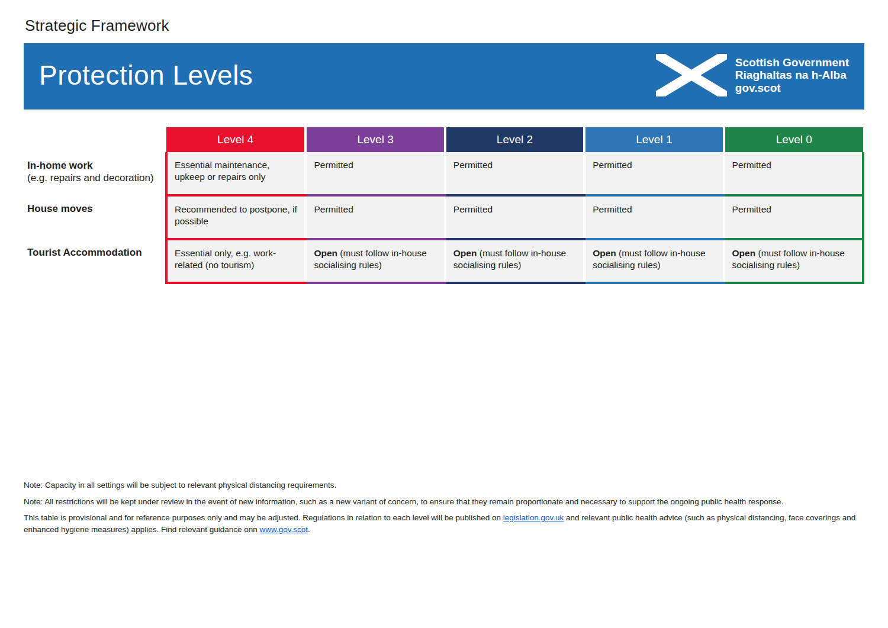Strategic Framework
Protection Levels
Scottish Government Riaghaltas na h-Alba gov.scot
| | Level 4 | Level 3 | Level 2 | Level 1 | Level 0 |
| --- | --- | --- | --- | --- | --- |
| In-home work (e.g. repairs and decoration) | Essential maintenance, upkeep or repairs only | Permitted | Permitted | Permitted | Permitted |
| House moves | Recommended to postpone, if possible | Permitted | Permitted | Permitted | Permitted |
| Tourist Accommodation | Essential only, e.g. work-related (no tourism) | Open (must follow in-house socialising rules) | Open (must follow in-house socialising rules) | Open (must follow in-house socialising rules) | Open (must follow in-house socialising rules) |
Note: Capacity in all settings will be subject to relevant physical distancing requirements.
Note: All restrictions will be kept under review in the event of new information, such as a new variant of concern, to ensure that they remain proportionate and necessary to support the ongoing public health response.
This table is provisional and for reference purposes only and may be adjusted. Regulations in relation to each level will be published on legislation.gov.uk and relevant public health advice (such as physical distancing, face coverings and enhanced hygiene measures) applies. Find relevant guidance onn www.gov.scot.